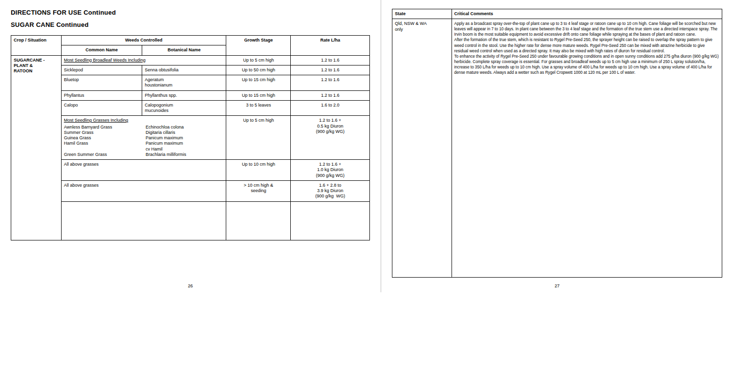DIRECTIONS FOR USE Continued
SUGAR CANE Continued
| Crop / Situation | Weeds Controlled | Growth Stage | Rate L/ha |
| --- | --- | --- | --- |
| Common Name | Botanical Name |
| SUGARCANE - PLANT & RATOON | Most Seedling Broadleaf Weeds Including | Up to 5 cm high | 1.2 to 1.6 |
| Sicklepod | Senna obtusifolia | Up to 50 cm high | 1.2 to 1.6 |
| Bluetop | Ageratum houstonianum | Up to 15 cm high | 1.2 to 1.6 |
| Phyllantus | Phyllanthus spp. | Up to 15 cm high | 1.2 to 1.6 |
| Calopo | Calopogonium mucunoides | 3 to 5 leaves | 1.6 to 2.0 |
| Most Seedling Grasses Including Awnless Barnyard Grass Echinochloa colona Summer Grass Digitaria cillaris Guinea Grass Panicum maximum Hamil Grass Panicum maximum cv Hamil Green Summer Grass Brachlaria milliformis | Up to 5 cm high | 1.2 to 1.6 + 0.5 kg Diuron (900 g/kg WG) |
| All above grasses | Up to 10 cm high | 1.2 to 1.6 + 1.0 kg Diuron (900 g/kg WG) |
| All above grasses | > 10 cm high & seeding | 1.6 + 2.8 to 3.9 kg Diuron (900 g/kg WG) |
26
| State | Critical Comments |
| --- | --- |
| Qld, NSW & WA only | Apply as a broadcast spray over-the-top of plant cane up to 3 to 4 leaf stage or ratoon cane up to 10 cm high. Cane foliage will be scorched but new leaves will appear in 7 to 10 days. In plant cane between the 3 to 4 leaf stage and the formation of the true stem use a directed interspace spray. The Irvin boom is the most suitable equipment to avoid excessive drift onto cane foliage while spraying at the bases of plant and ratoon cane. After the formation of the true stem, which is resistant to Rygel Pre-Seed 250, the sprayer height can be raised to overlap the spray pattern to give weed control in the stool. Use the higher rate for dense more mature weeds. Rygel Pre-Seed 250 can be mixed with atrazine herbicide to give residual weed control when used as a directed spray. It may also be mixed with high rates of diuron for residual control. To enhance the activity of Rygel Pre-Seed 250 under favourable growing conditions and in open sunny conditions add 275 g/ha diuron (900 g/kg WG) herbicide. Complete spray coverage is essential. For grasses and broadleaf weeds up to 5 cm high use a minimum of 250 L spray solution/ha, increase to 350 L/ha for weeds up to 10 cm high. Use a spray volume of 400 L/ha for weeds up to 10 cm high. Use a spray volume of 400 L/ha for dense mature weeds. Always add a wetter such as Rygel Cropwett 1000 at 120 mL per 100 L of water. |
27